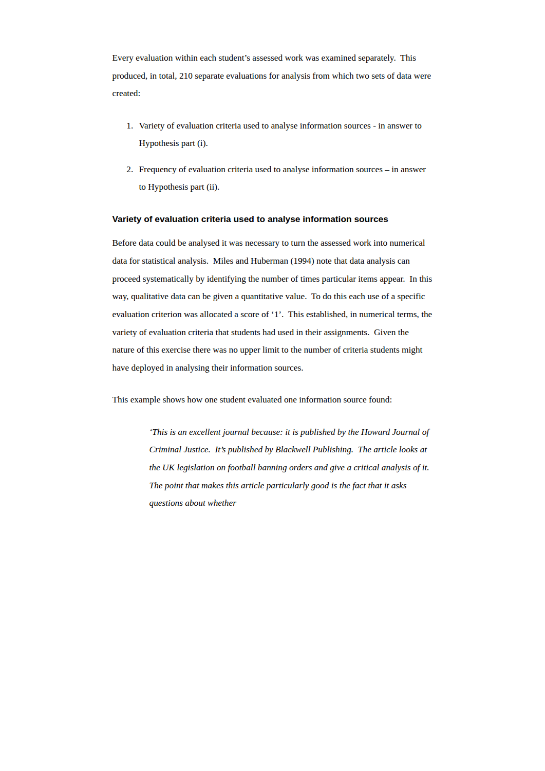Every evaluation within each student’s assessed work was examined separately. This produced, in total, 210 separate evaluations for analysis from which two sets of data were created:
Variety of evaluation criteria used to analyse information sources - in answer to Hypothesis part (i).
Frequency of evaluation criteria used to analyse information sources – in answer to Hypothesis part (ii).
Variety of evaluation criteria used to analyse information sources
Before data could be analysed it was necessary to turn the assessed work into numerical data for statistical analysis. Miles and Huberman (1994) note that data analysis can proceed systematically by identifying the number of times particular items appear. In this way, qualitative data can be given a quantitative value. To do this each use of a specific evaluation criterion was allocated a score of ‘1’. This established, in numerical terms, the variety of evaluation criteria that students had used in their assignments. Given the nature of this exercise there was no upper limit to the number of criteria students might have deployed in analysing their information sources.
This example shows how one student evaluated one information source found:
‘This is an excellent journal because: it is published by the Howard Journal of Criminal Justice. It’s published by Blackwell Publishing. The article looks at the UK legislation on football banning orders and give a critical analysis of it. The point that makes this article particularly good is the fact that it asks questions about whether